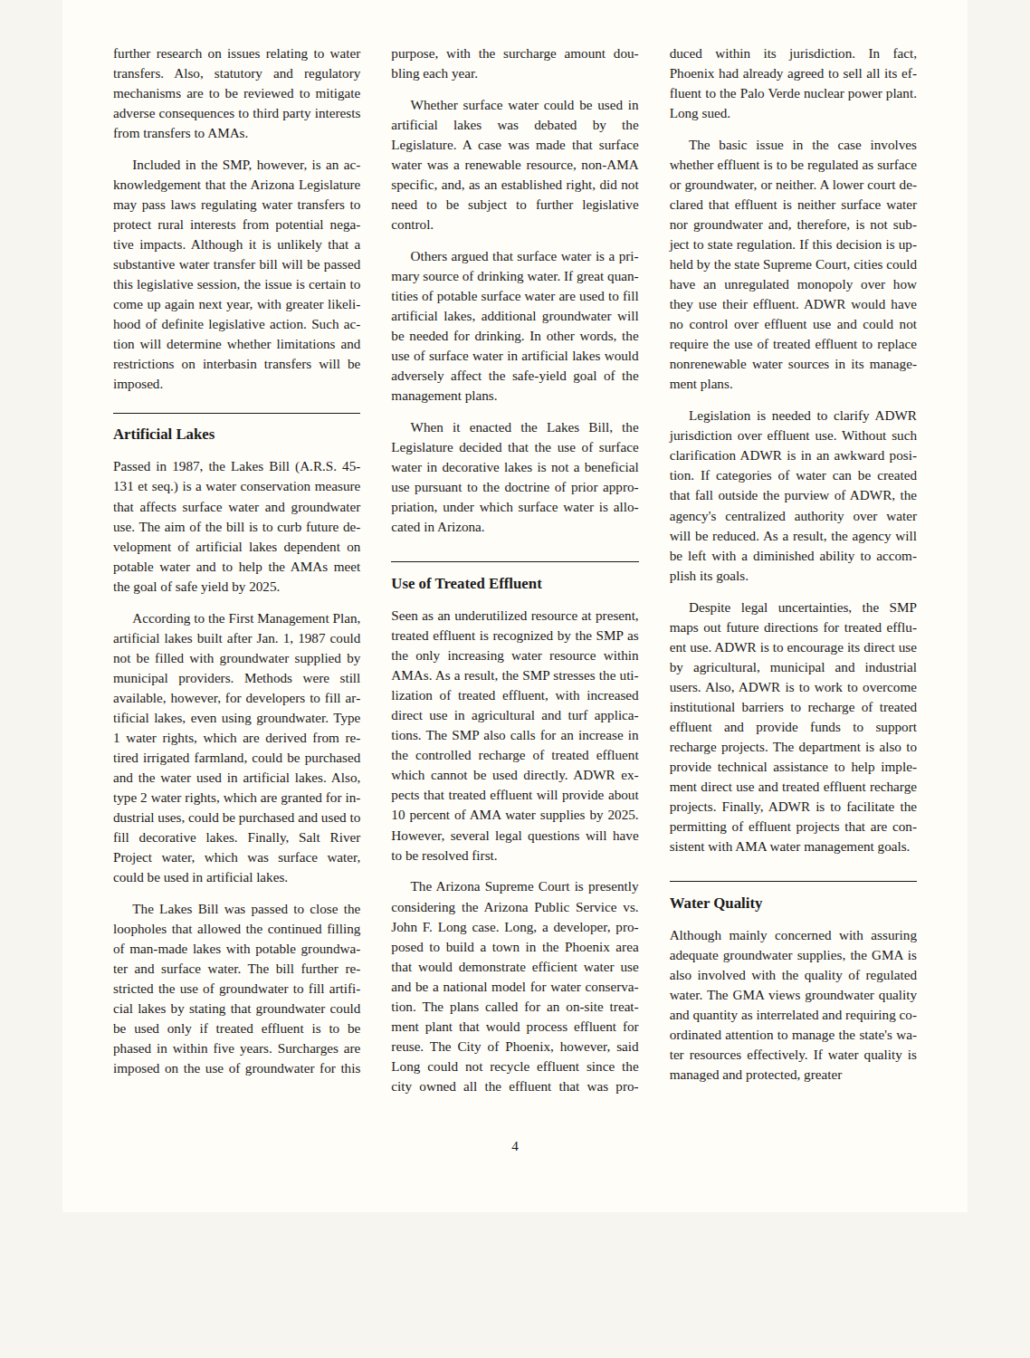further research on issues relating to water transfers. Also, statutory and regulatory mechanisms are to be reviewed to mitigate adverse consequences to third party interests from transfers to AMAs.
Included in the SMP, however, is an acknowledgement that the Arizona Legislature may pass laws regulating water transfers to protect rural interests from potential negative impacts. Although it is unlikely that a substantive water transfer bill will be passed this legislative session, the issue is certain to come up again next year, with greater likelihood of definite legislative action. Such action will determine whether limitations and restrictions on interbasin transfers will be imposed.
Artificial Lakes
Passed in 1987, the Lakes Bill (A.R.S. 45-131 et seq.) is a water conservation measure that affects surface water and groundwater use. The aim of the bill is to curb future development of artificial lakes dependent on potable water and to help the AMAs meet the goal of safe yield by 2025.
According to the First Management Plan, artificial lakes built after Jan. 1, 1987 could not be filled with groundwater supplied by municipal providers. Methods were still available, however, for developers to fill artificial lakes, even using groundwater. Type 1 water rights, which are derived from retired irrigated farmland, could be purchased and the water used in artificial lakes. Also, type 2 water rights, which are granted for industrial uses, could be purchased and used to fill decorative lakes. Finally, Salt River Project water, which was surface water, could be used in artificial lakes.
The Lakes Bill was passed to close the loopholes that allowed the continued filling of man-made lakes with potable groundwater and surface water. The bill further restricted the use of groundwater to fill artificial lakes by stating that groundwater could be used only if treated effluent is to be phased in within five years. Surcharges are imposed on the use of groundwater for this purpose, with the surcharge amount doubling each year.
Whether surface water could be used in artificial lakes was debated by the Legislature. A case was made that surface water was a renewable resource, non-AMA specific, and, as an established right, did not need to be subject to further legislative control.
Others argued that surface water is a primary source of drinking water. If great quantities of potable surface water are used to fill artificial lakes, additional groundwater will be needed for drinking. In other words, the use of surface water in artificial lakes would adversely affect the safe-yield goal of the management plans.
When it enacted the Lakes Bill, the Legislature decided that the use of surface water in decorative lakes is not a beneficial use pursuant to the doctrine of prior appropriation, under which surface water is allocated in Arizona.
Use of Treated Effluent
Seen as an underutilized resource at present, treated effluent is recognized by the SMP as the only increasing water resource within AMAs. As a result, the SMP stresses the utilization of treated effluent, with increased direct use in agricultural and turf applications. The SMP also calls for an increase in the controlled recharge of treated effluent which cannot be used directly. ADWR expects that treated effluent will provide about 10 percent of AMA water supplies by 2025. However, several legal questions will have to be resolved first.
The Arizona Supreme Court is presently considering the Arizona Public Service vs. John F. Long case. Long, a developer, proposed to build a town in the Phoenix area that would demonstrate efficient water use and be a national model for water conservation. The plans called for an on-site treatment plant that would process effluent for reuse. The City of Phoenix, however, said Long could not recycle effluent since the city owned all the effluent that was produced within its jurisdiction. In fact, Phoenix had already agreed to sell all its effluent to the Palo Verde nuclear power plant. Long sued.
The basic issue in the case involves whether effluent is to be regulated as surface or groundwater, or neither. A lower court declared that effluent is neither surface water nor groundwater and, therefore, is not subject to state regulation. If this decision is upheld by the state Supreme Court, cities could have an unregulated monopoly over how they use their effluent. ADWR would have no control over effluent use and could not require the use of treated effluent to replace nonrenewable water sources in its management plans.
Legislation is needed to clarify ADWR jurisdiction over effluent use. Without such clarification ADWR is in an awkward position. If categories of water can be created that fall outside the purview of ADWR, the agency's centralized authority over water will be reduced. As a result, the agency will be left with a diminished ability to accomplish its goals.
Despite legal uncertainties, the SMP maps out future directions for treated effluent use. ADWR is to encourage its direct use by agricultural, municipal and industrial users. Also, ADWR is to work to overcome institutional barriers to recharge of treated effluent and provide funds to support recharge projects. The department is also to provide technical assistance to help implement direct use and treated effluent recharge projects. Finally, ADWR is to facilitate the permitting of effluent projects that are consistent with AMA water management goals.
Water Quality
Although mainly concerned with assuring adequate groundwater supplies, the GMA is also involved with the quality of regulated water. The GMA views groundwater quality and quantity as interrelated and requiring coordinated attention to manage the state's water resources effectively. If water quality is managed and protected, greater
4